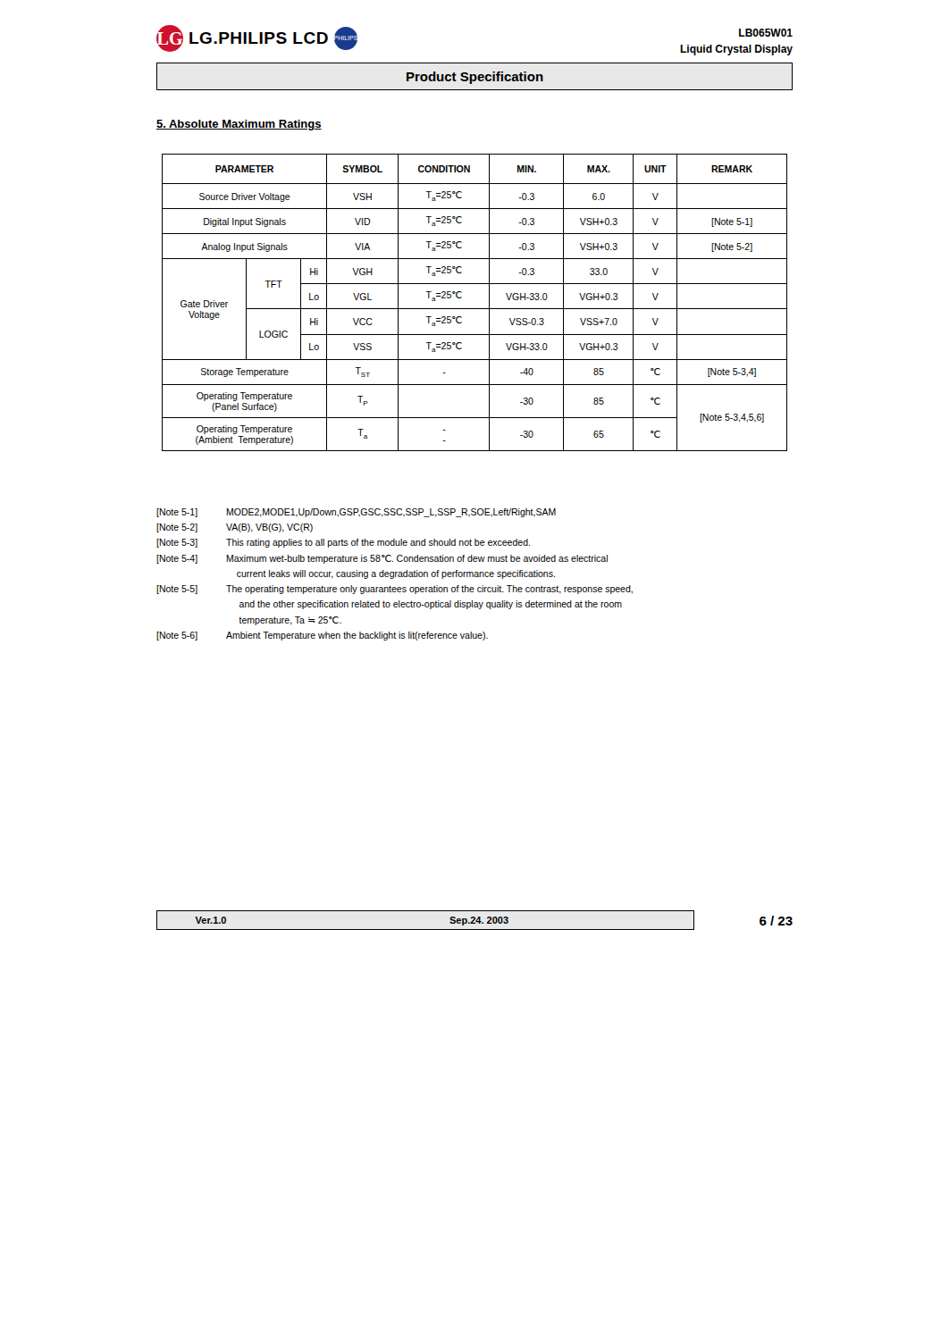LG
LG.PHILIPS LCD
PHILIPS
LB065W01
Liquid Crystal Display
Product Specification
5. Absolute Maximum Ratings
| PARAMETER | SYMBOL | CONDITION | MIN. | MAX. | UNIT | REMARK |
| --- | --- | --- | --- | --- | --- | --- |
| Source Driver Voltage | VSH | T a =25℃ | -0.3 | 6.0 | V | |
| Digital Input Signals | VID | T a =25℃ | -0.3 | VSH+0.3 | V | [Note 5-1] |
| Analog Input Signals | VIA | T a =25℃ | -0.3 | VSH+0.3 | V | [Note 5-2] |
| Gate Driver Voltage | TFT | Hi | VGH | T a =25℃ | -0.3 | 33.0 | V | |
| Lo | VGL | T a =25℃ | VGH-33.0 | VGH+0.3 | V | |
| LOGIC | Hi | VCC | T a =25℃ | VSS-0.3 | VSS+7.0 | V | |
| Lo | VSS | T a =25℃ | VGH-33.0 | VGH+0.3 | V | |
| Storage Temperature | T ST | - | -40 | 85 | ℃ | [Note 5-3,4] |
| Operating Temperature (Panel Surface) | T P | | -30 | 85 | ℃ | [Note 5-3,4,5,6] |
| Operating Temperature (Ambient Temperature) | T a | - - | -30 | 65 | ℃ |
[Note 5-1] MODE2,MODE1,Up/Down,GSP,GSC,SSC,SSP_L,SSP_R,SOE,Left/Right,SAM
[Note 5-2] VA(B), VB(G), VC(R)
[Note 5-3] This rating applies to all parts of the module and should not be exceeded.
[Note 5-4] Maximum wet-bulb temperature is 58℃. Condensation of dew must be avoided as electrical
current leaks will occur, causing a degradation of performance specifications.
[Note 5-5] The operating temperature only guarantees operation of the circuit. The contrast, response speed,
and the other specification related to electro-optical display quality is determined at the room
temperature, Ta ≒ 25℃.
[Note 5-6] Ambient Temperature when the backlight is lit(reference value).
Ver.1.0 Sep.24. 2003
6 / 23